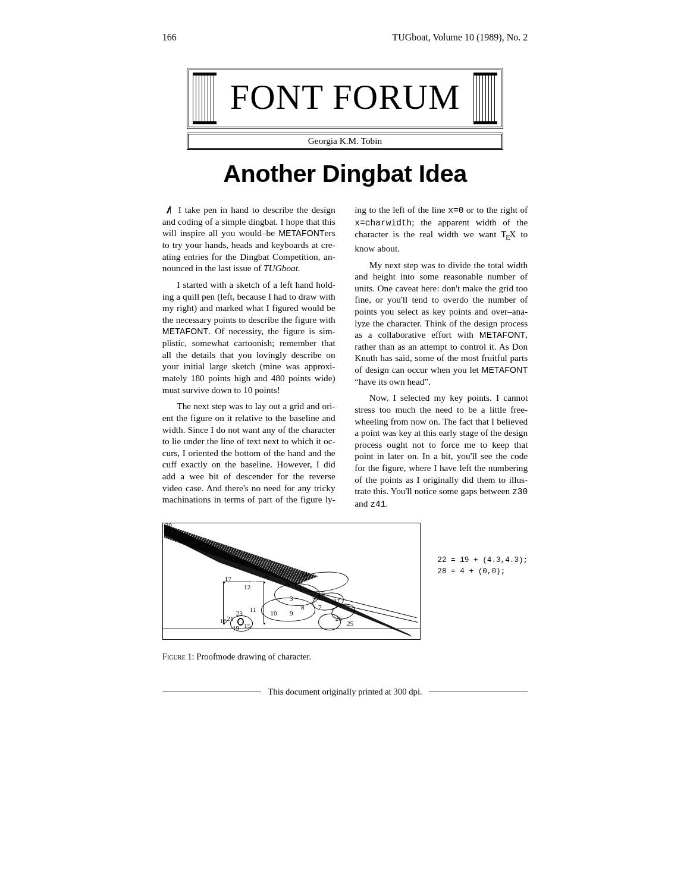166
TUGboat, Volume 10 (1989), No. 2
FONT FORUM
Georgia K.M. Tobin
Another Dingbat Idea
I take pen in hand to describe the design and coding of a simple dingbat. I hope that this will inspire all you would–be METAFONTers to try your hands, heads and keyboards at creating entries for the Dingbat Competition, announced in the last issue of TUGboat.
I started with a sketch of a left hand holding a quill pen (left, because I had to draw with my right) and marked what I figured would be the necessary points to describe the figure with METAFONT. Of necessity, the figure is simplistic, somewhat cartoonish; remember that all the details that you lovingly describe on your initial large sketch (mine was approximately 180 points high and 480 points wide) must survive down to 10 points!
The next step was to lay out a grid and orient the figure on it relative to the baseline and width. Since I do not want any of the character to lie under the line of text next to which it occurs, I oriented the bottom of the hand and the cuff exactly on the baseline. However, I did add a wee bit of descender for the reverse video case. And there's no need for any tricky machinations in terms of part of the figure lying to the left of the line x=0 or to the right of x=charwidth; the apparent width of the character is the real width we want TEX to know about.
My next step was to divide the total width and height into some reasonable number of units. One caveat here: don't make the grid too fine, or you'll tend to overdo the number of points you select as key points and over–analyze the character. Think of the design process as a collaborative effort with METAFONT, rather than as an attempt to control it. As Don Knuth has said, some of the most fruitful parts of design can occur when you let METAFONT “have its own head”.
Now, I selected my key points. I cannot stress too much the need to be a little freewheeling from now on. The fact that I believed a point was key at this early stage of the design process ought not to force me to keep that point in later on. In a bit, you'll see the code for the figure, where I have left the numbering of the points as I originally did them to illustrate this. You'll notice some gaps between z30 and z41.
30
41
13
14
29
17
24
12
1
3
5
27
7
8
9
10
11
23
21
16
19
15
26
25
22 = 19 + (4.3,4.3);
28 = 4 + (0,0);
Figure 1: Proofmode drawing of character.
This document originally printed at 300 dpi.